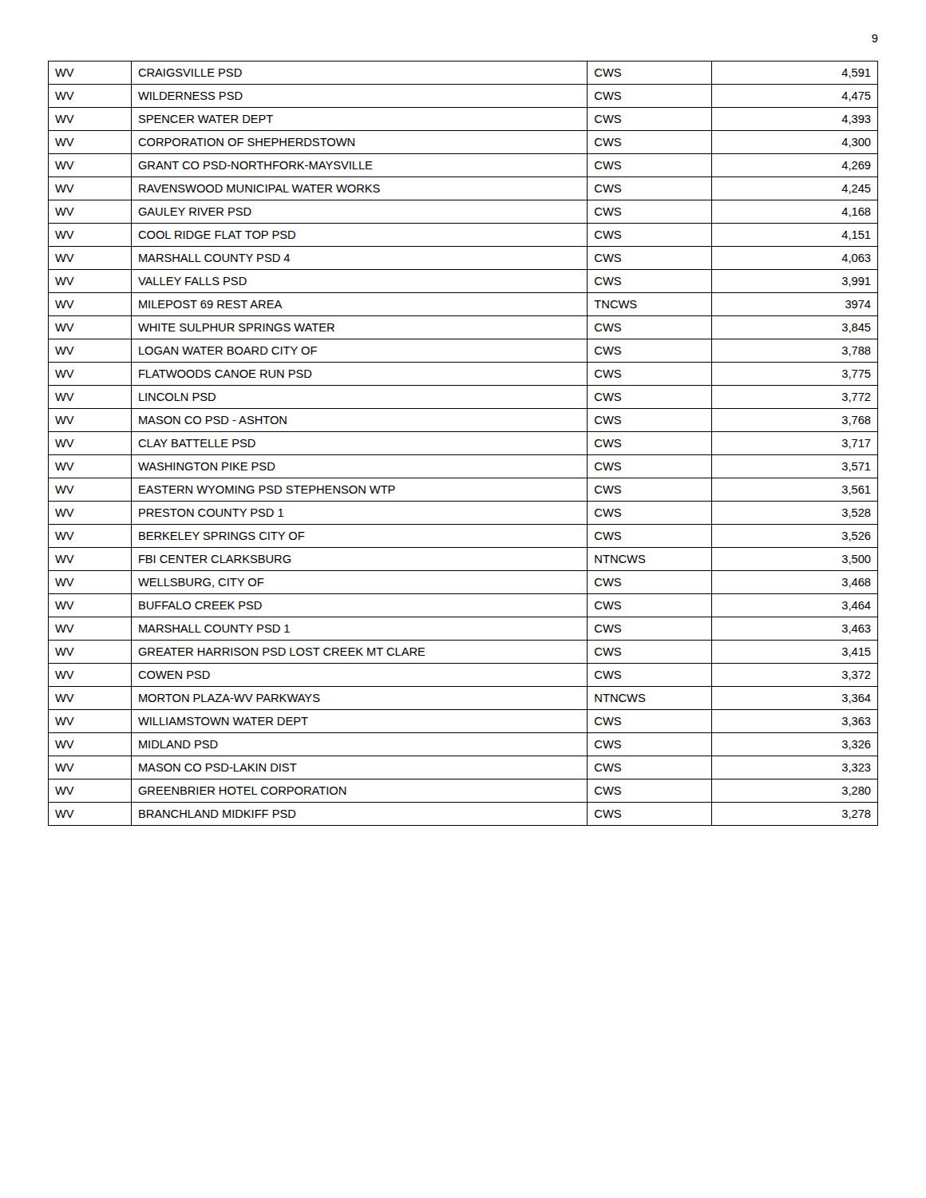9
| WV | CRAIGSVILLE PSD | CWS | 4,591 |
| WV | WILDERNESS PSD | CWS | 4,475 |
| WV | SPENCER WATER DEPT | CWS | 4,393 |
| WV | CORPORATION OF SHEPHERDSTOWN | CWS | 4,300 |
| WV | GRANT CO PSD-NORTHFORK-MAYSVILLE | CWS | 4,269 |
| WV | RAVENSWOOD MUNICIPAL WATER WORKS | CWS | 4,245 |
| WV | GAULEY RIVER PSD | CWS | 4,168 |
| WV | COOL RIDGE FLAT TOP PSD | CWS | 4,151 |
| WV | MARSHALL COUNTY PSD 4 | CWS | 4,063 |
| WV | VALLEY FALLS PSD | CWS | 3,991 |
| WV | MILEPOST 69 REST AREA | TNCWS | 3974 |
| WV | WHITE SULPHUR SPRINGS WATER | CWS | 3,845 |
| WV | LOGAN WATER BOARD CITY OF | CWS | 3,788 |
| WV | FLATWOODS CANOE RUN PSD | CWS | 3,775 |
| WV | LINCOLN PSD | CWS | 3,772 |
| WV | MASON CO PSD - ASHTON | CWS | 3,768 |
| WV | CLAY BATTELLE PSD | CWS | 3,717 |
| WV | WASHINGTON PIKE PSD | CWS | 3,571 |
| WV | EASTERN WYOMING PSD STEPHENSON WTP | CWS | 3,561 |
| WV | PRESTON COUNTY PSD 1 | CWS | 3,528 |
| WV | BERKELEY SPRINGS CITY OF | CWS | 3,526 |
| WV | FBI CENTER CLARKSBURG | NTNCWS | 3,500 |
| WV | WELLSBURG, CITY OF | CWS | 3,468 |
| WV | BUFFALO CREEK PSD | CWS | 3,464 |
| WV | MARSHALL COUNTY PSD 1 | CWS | 3,463 |
| WV | GREATER HARRISON PSD LOST CREEK MT CLARE | CWS | 3,415 |
| WV | COWEN PSD | CWS | 3,372 |
| WV | MORTON PLAZA-WV PARKWAYS | NTNCWS | 3,364 |
| WV | WILLIAMSTOWN WATER DEPT | CWS | 3,363 |
| WV | MIDLAND PSD | CWS | 3,326 |
| WV | MASON CO PSD-LAKIN DIST | CWS | 3,323 |
| WV | GREENBRIER HOTEL CORPORATION | CWS | 3,280 |
| WV | BRANCHLAND MIDKIFF PSD | CWS | 3,278 |